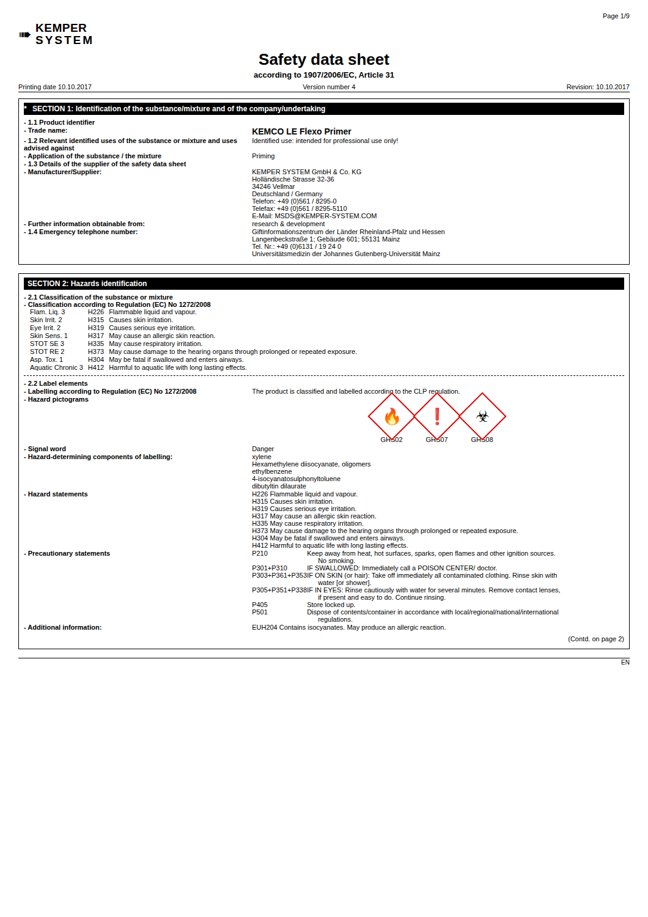Page 1/9
➠
KEMPER
SYSTEM
Safety data sheet
according to 1907/2006/EC, Article 31
Printing date 10.10.2017
Version number 4
Revision: 10.10.2017
* SECTION 1: Identification of the substance/mixture and of the company/undertaking
| - 1.1 Product identifier | |
| - Trade name: | KEMCO LE Flexo Primer |
| - 1.2 Relevant identified uses of the substance or mixture and uses advised against | Identified use: intended for professional use only! |
| - Application of the substance / the mixture | Priming |
| - 1.3 Details of the supplier of the safety data sheet | |
| - Manufacturer/Supplier: | KEMPER SYSTEM GmbH & Co. KG Holländische Strasse 32-36 34246 Vellmar Deutschland / Germany Telefon: +49 (0)561 / 8295-0 Telefax: +49 (0)561 / 8295-5110 E-Mail: MSDS@KEMPER-SYSTEM.COM |
| - Further information obtainable from: | research & development |
| - 1.4 Emergency telephone number: | Giftinformationszentrum der Länder Rheinland-Pfalz und Hessen Langenbeckstraße 1; Gebäude 601; 55131 Mainz Tel. Nr.: +49 (0)6131 / 19 24 0 Universitätsmedizin der Johannes Gutenberg-Universität Mainz |
SECTION 2: Hazards identification
- 2.1 Classification of the substance or mixture
- Classification according to Regulation (EC) No 1272/2008
| Flam. Liq. 3 | H226 | Flammable liquid and vapour. |
| Skin Irrit. 2 | H315 | Causes skin irritation. |
| Eye Irrit. 2 | H319 | Causes serious eye irritation. |
| Skin Sens. 1 | H317 | May cause an allergic skin reaction. |
| STOT SE 3 | H335 | May cause respiratory irritation. |
| STOT RE 2 | H373 | May cause damage to the hearing organs through prolonged or repeated exposure. |
| Asp. Tox. 1 | H304 | May be fatal if swallowed and enters airways. |
| Aquatic Chronic 3 | H412 | Harmful to aquatic life with long lasting effects. |
| - 2.2 Label elements | |
| - Labelling according to Regulation (EC) No 1272/2008 | The product is classified and labelled according to the CLP regulation. |
| - Hazard pictograms | 🔥 GHS02 ❗ GHS07 ☣ GHS08 |
| - Signal word | Danger |
| - Hazard-determining components of labelling: | xylene Hexamethylene diisocyanate, oligomers ethylbenzene 4-isocyanatosulphonyltoluene dibutyltin dilaurate |
| - Hazard statements | H226 Flammable liquid and vapour. H315 Causes skin irritation. H319 Causes serious eye irritation. H317 May cause an allergic skin reaction. H335 May cause respiratory irritation. H373 May cause damage to the hearing organs through prolonged or repeated exposure. H304 May be fatal if swallowed and enters airways. H412 Harmful to aquatic life with long lasting effects. |
| - Precautionary statements | P210 Keep away from heat, hot surfaces, sparks, open flames and other ignition sources. No smoking. P301+P310 IF SWALLOWED: Immediately call a POISON CENTER/ doctor. P303+P361+P353 IF ON SKIN (or hair): Take off immediately all contaminated clothing. Rinse skin with water [or shower]. P305+P351+P338 IF IN EYES: Rinse cautiously with water for several minutes. Remove contact lenses, if present and easy to do. Continue rinsing. P405 Store locked up. P501 Dispose of contents/container in accordance with local/regional/national/international regulations. |
| - Additional information: | EUH204 Contains isocyanates. May produce an allergic reaction. |
(Contd. on page 2)
EN